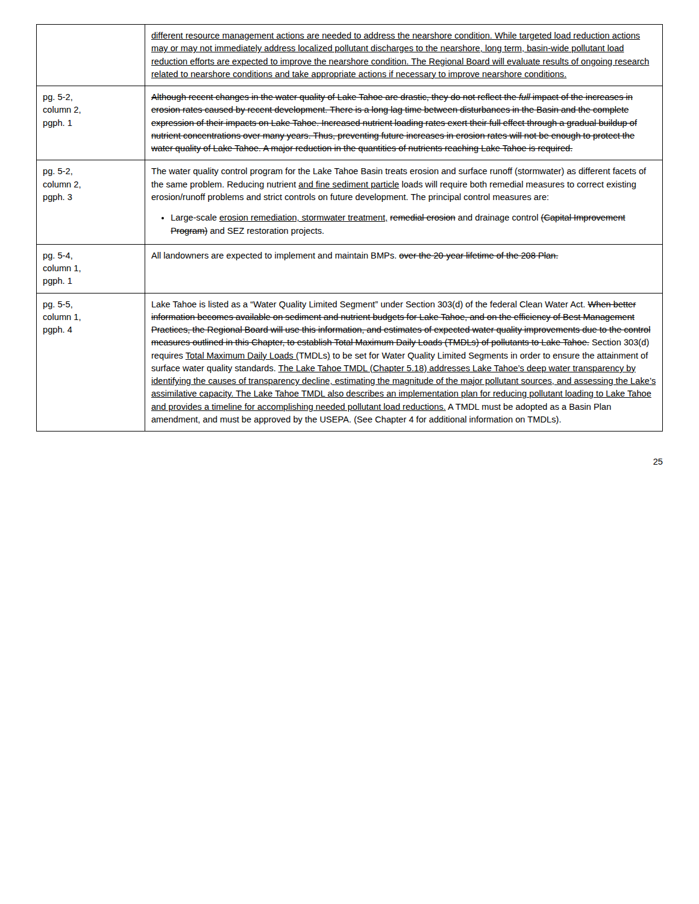| | different resource management actions are needed to address the nearshore condition. While targeted load reduction actions may or may not immediately address localized pollutant discharges to the nearshore, long term, basin-wide pollutant load reduction efforts are expected to improve the nearshore condition. The Regional Board will evaluate results of ongoing research related to nearshore conditions and take appropriate actions if necessary to improve nearshore conditions. |
| pg. 5-2, column 2, pgph. 1 | Although recent changes in the water quality of Lake Tahoe are drastic, they do not reflect the full impact of the increases in erosion rates caused by recent development. There is a long lag time between disturbances in the Basin and the complete expression of their impacts on Lake Tahoe. Increased nutrient loading rates exert their full effect through a gradual buildup of nutrient concentrations over many years. Thus, preventing future increases in erosion rates will not be enough to protect the water quality of Lake Tahoe. A major reduction in the quantities of nutrients reaching Lake Tahoe is required. |
| pg. 5-2, column 2, pgph. 3 | The water quality control program for the Lake Tahoe Basin treats erosion and surface runoff (stormwater) as different facets of the same problem. Reducing nutrient and fine sediment particle loads will require both remedial measures to correct existing erosion/runoff problems and strict controls on future development. The principal control measures are: Large-scale erosion remediation, stormwater treatment, remedial erosion and drainage control (Capital Improvement Program) and SEZ restoration projects. |
| pg. 5-4, column 1, pgph. 1 | All landowners are expected to implement and maintain BMPs. over the 20-year lifetime of the 208 Plan. |
| pg. 5-5, column 1, pgph. 4 | Lake Tahoe is listed as a “Water Quality Limited Segment” under Section 303(d) of the federal Clean Water Act. When better information becomes available on sediment and nutrient budgets for Lake Tahoe, and on the efficiency of Best Management Practices, the Regional Board will use this information, and estimates of expected water quality improvements due to the control measures outlined in this Chapter, to establish Total Maximum Daily Loads (TMDLs) of pollutants to Lake Tahoe. Section 303(d) requires Total Maximum Daily Loads ( TMDLs ) to be set for Water Quality Limited Segments in order to ensure the attainment of surface water quality standards. The Lake Tahoe TMDL (Chapter 5.18) addresses Lake Tahoe’s deep water transparency by identifying the causes of transparency decline, estimating the magnitude of the major pollutant sources, and assessing the Lake’s assimilative capacity. The Lake Tahoe TMDL also describes an implementation plan for reducing pollutant loading to Lake Tahoe and provides a timeline for accomplishing needed pollutant load reductions. A TMDL must be adopted as a Basin Plan amendment, and must be approved by the USEPA. (See Chapter 4 for additional information on TMDLs). |
25